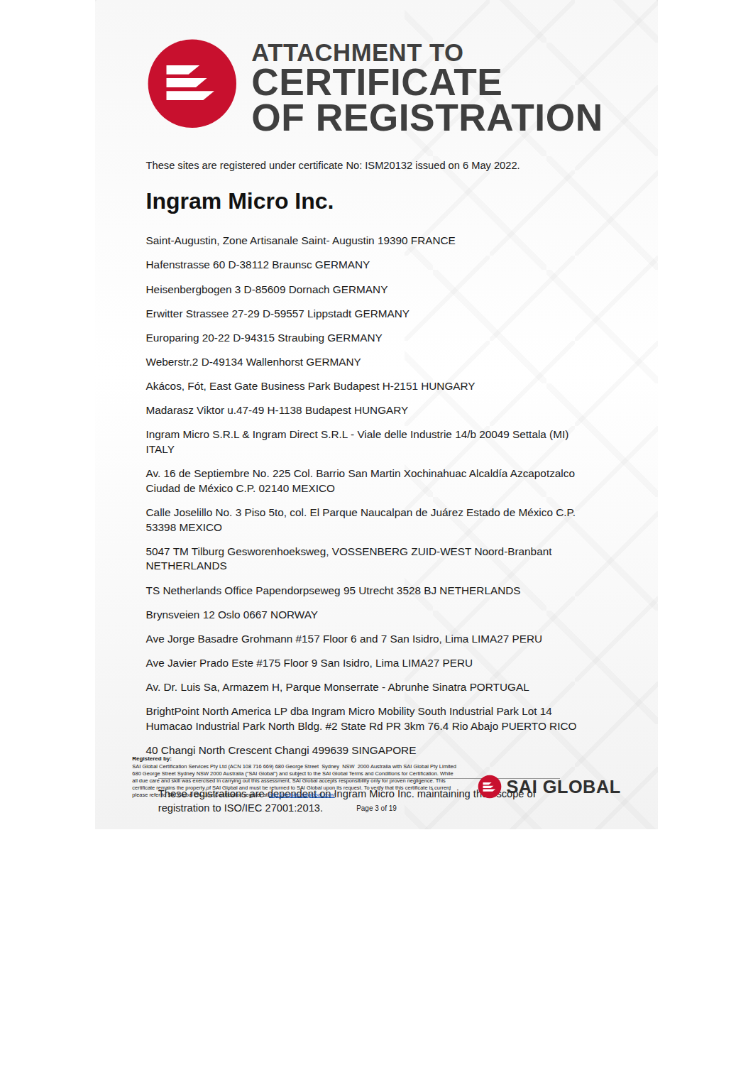Attachment to
Certificate
of Registration
These sites are registered under certificate No: ISM20132 issued on 6 May 2022.
Ingram Micro Inc.
Saint-Augustin, Zone Artisanale Saint- Augustin 19390 FRANCE
Hafenstrasse 60 D-38112 Braunsc GERMANY
Heisenbergbogen 3 D-85609 Dornach GERMANY
Erwitter Strassee 27-29 D-59557 Lippstadt GERMANY
Europaring 20-22 D-94315 Straubing GERMANY
Weberstr.2 D-49134 Wallenhorst GERMANY
Akácos, Fót, East Gate Business Park Budapest H-2151 HUNGARY
Madarasz Viktor u.47-49 H-1138 Budapest HUNGARY
Ingram Micro S.R.L & Ingram Direct S.R.L - Viale delle Industrie 14/b 20049 Settala (MI) ITALY
Av. 16 de Septiembre No. 225 Col. Barrio San Martin Xochinahuac Alcaldía Azcapotzalco Ciudad de México C.P. 02140 MEXICO
Calle Joselillo No. 3 Piso 5to, col. El Parque Naucalpan de Juárez Estado de México C.P. 53398 MEXICO
5047 TM Tilburg Gesworenhoeksweg, VOSSENBERG ZUID-WEST Noord-Branbant NETHERLANDS
TS Netherlands Office Papendorpseweg 95 Utrecht 3528 BJ NETHERLANDS
Brynsveien 12 Oslo 0667 NORWAY
Ave Jorge Basadre Grohmann #157 Floor 6 and 7 San Isidro, Lima LIMA27 PERU
Ave Javier Prado Este #175 Floor 9 San Isidro, Lima LIMA27 PERU
Av. Dr. Luis Sa, Armazem H, Parque Monserrate - Abrunhe Sinatra PORTUGAL
BrightPoint North America LP dba Ingram Micro Mobility South Industrial Park Lot 14 Humacao Industrial Park North Bldg. #2 State Rd PR 3km 76.4 Rio Abajo PUERTO RICO
40 Changi North Crescent Changi 499639 SINGAPORE
These registrations are dependent on Ingram Micro Inc. maintaining their scope of registration to ISO/IEC 27001:2013.
Registered by:
SAI Global Certification Services Pty Ltd (ACN 108 716 669) 680 George Street Sydney NSW 2000 Australia with SAI Global Pty Limited 680 George Street Sydney NSW 2000 Australia (“SAI Global”) and subject to the SAI Global Terms and Conditions for Certification. While all due care and skill was exercised in carrying out this assessment, SAI Global accepts responsibility only for proven negligence. This certificate remains the property of SAI Global and must be returned to SAI Global upon its request. To verify that this certificate is current please refer to SAI Global On-Line Certification register at http://register.saiglobal.com/
SAI GLOBAL
Page 3 of 19